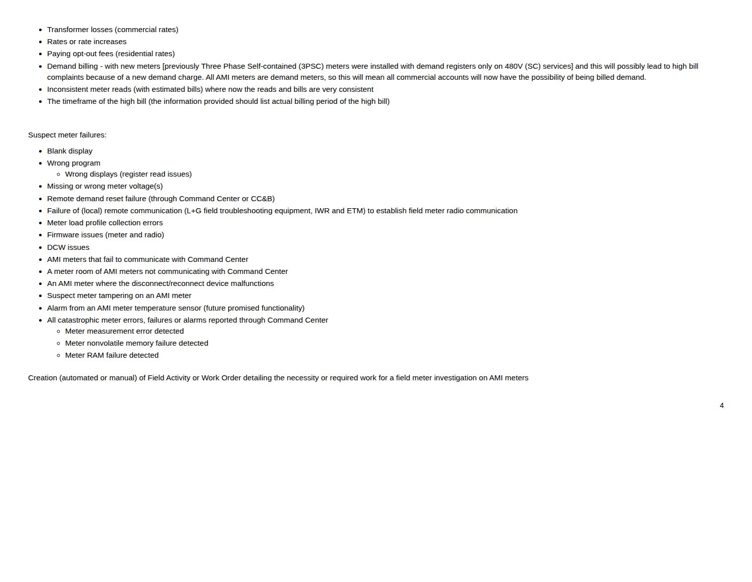Transformer losses (commercial rates)
Rates or rate increases
Paying opt-out fees (residential rates)
Demand billing - with new meters [previously Three Phase Self-contained (3PSC) meters were installed with demand registers only on 480V (SC) services] and this will possibly lead to high bill complaints because of a new demand charge. All AMI meters are demand meters, so this will mean all commercial accounts will now have the possibility of being billed demand.
Inconsistent meter reads (with estimated bills) where now the reads and bills are very consistent
The timeframe of the high bill (the information provided should list actual billing period of the high bill)
Suspect meter failures:
Blank display
Wrong program
Wrong displays (register read issues)
Missing or wrong meter voltage(s)
Remote demand reset failure (through Command Center or CC&B)
Failure of (local) remote communication (L+G field troubleshooting equipment, IWR and ETM) to establish field meter radio communication
Meter load profile collection errors
Firmware issues (meter and radio)
DCW issues
AMI meters that fail to communicate with Command Center
A meter room of AMI meters not communicating with Command Center
An AMI meter where the disconnect/reconnect device malfunctions
Suspect meter tampering on an AMI meter
Alarm from an AMI meter temperature sensor (future promised functionality)
All catastrophic meter errors, failures or alarms reported through Command Center
Meter measurement error detected
Meter nonvolatile memory failure detected
Meter RAM failure detected
Creation (automated or manual) of Field Activity or Work Order detailing the necessity or required work for a field meter investigation on AMI meters
4